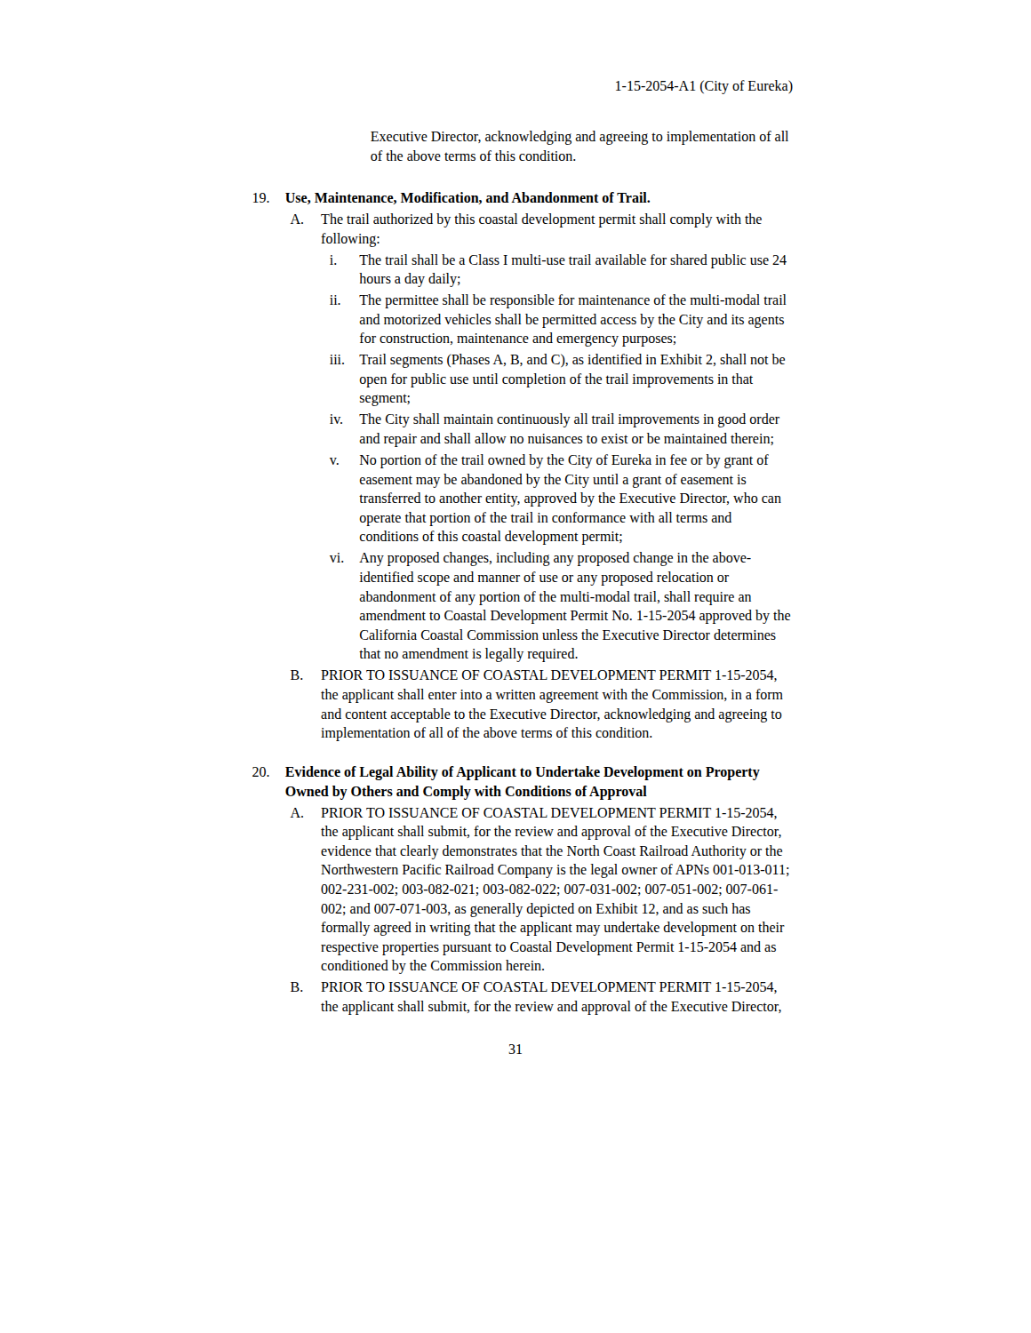1-15-2054-A1 (City of Eureka)
Executive Director, acknowledging and agreeing to implementation of all of the above terms of this condition.
19.
Use, Maintenance, Modification, and Abandonment of Trail.
A.
The trail authorized by this coastal development permit shall comply with the following:
i.
The trail shall be a Class I multi-use trail available for shared public use 24 hours a day daily;
ii.
The permittee shall be responsible for maintenance of the multi-modal trail and motorized vehicles shall be permitted access by the City and its agents for construction, maintenance and emergency purposes;
iii.
Trail segments (Phases A, B, and C), as identified in Exhibit 2, shall not be open for public use until completion of the trail improvements in that segment;
iv.
The City shall maintain continuously all trail improvements in good order and repair and shall allow no nuisances to exist or be maintained therein;
v.
No portion of the trail owned by the City of Eureka in fee or by grant of easement may be abandoned by the City until a grant of easement is transferred to another entity, approved by the Executive Director, who can operate that portion of the trail in conformance with all terms and conditions of this coastal development permit;
vi.
Any proposed changes, including any proposed change in the above-identified scope and manner of use or any proposed relocation or abandonment of any portion of the multi-modal trail, shall require an amendment to Coastal Development Permit No. 1-15-2054 approved by the California Coastal Commission unless the Executive Director determines that no amendment is legally required.
B.
PRIOR TO ISSUANCE OF COASTAL DEVELOPMENT PERMIT 1-15-2054, the applicant shall enter into a written agreement with the Commission, in a form and content acceptable to the Executive Director, acknowledging and agreeing to implementation of all of the above terms of this condition.
20.
Evidence of Legal Ability of Applicant to Undertake Development on Property Owned by Others and Comply with Conditions of Approval
A.
PRIOR TO ISSUANCE OF COASTAL DEVELOPMENT PERMIT 1-15-2054, the applicant shall submit, for the review and approval of the Executive Director, evidence that clearly demonstrates that the North Coast Railroad Authority or the Northwestern Pacific Railroad Company is the legal owner of APNs 001-013-011; 002-231-002; 003-082-021; 003-082-022; 007-031-002; 007-051-002; 007-061-002; and 007-071-003, as generally depicted on Exhibit 12, and as such has formally agreed in writing that the applicant may undertake development on their respective properties pursuant to Coastal Development Permit 1-15-2054 and as conditioned by the Commission herein.
B.
PRIOR TO ISSUANCE OF COASTAL DEVELOPMENT PERMIT 1-15-2054, the applicant shall submit, for the review and approval of the Executive Director,
31